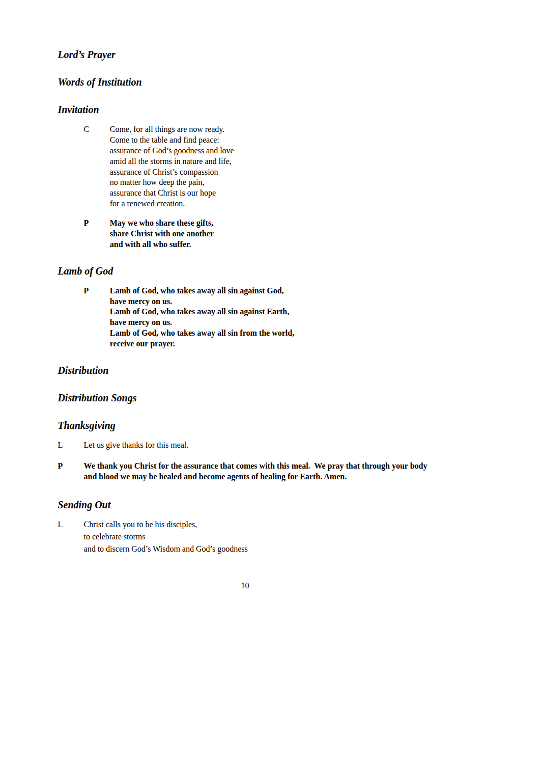Lord’s Prayer
Words of Institution
Invitation
C
Come, for all things are now ready.
Come to the table and find peace:
assurance of God’s goodness and love
amid all the storms in nature and life,
assurance of Christ’s compassion
no matter how deep the pain,
assurance that Christ is our hope
for a renewed creation.
P
May we who share these gifts,
share Christ with one another
and with all who suffer.
Lamb of God
P
Lamb of God, who takes away all sin against God,
have mercy on us.
Lamb of God, who takes away all sin against Earth,
have mercy on us.
Lamb of God, who takes away all sin from the world,
receive our prayer.
Distribution
Distribution Songs
Thanksgiving
L
Let us give thanks for this meal.
P
We thank you Christ for the assurance that comes with this meal. We pray that through your body and blood we may be healed and become agents of healing for Earth. Amen.
Sending Out
L
Christ calls you to be his disciples,
to celebrate storms
and to discern God’s Wisdom and God’s goodness
10